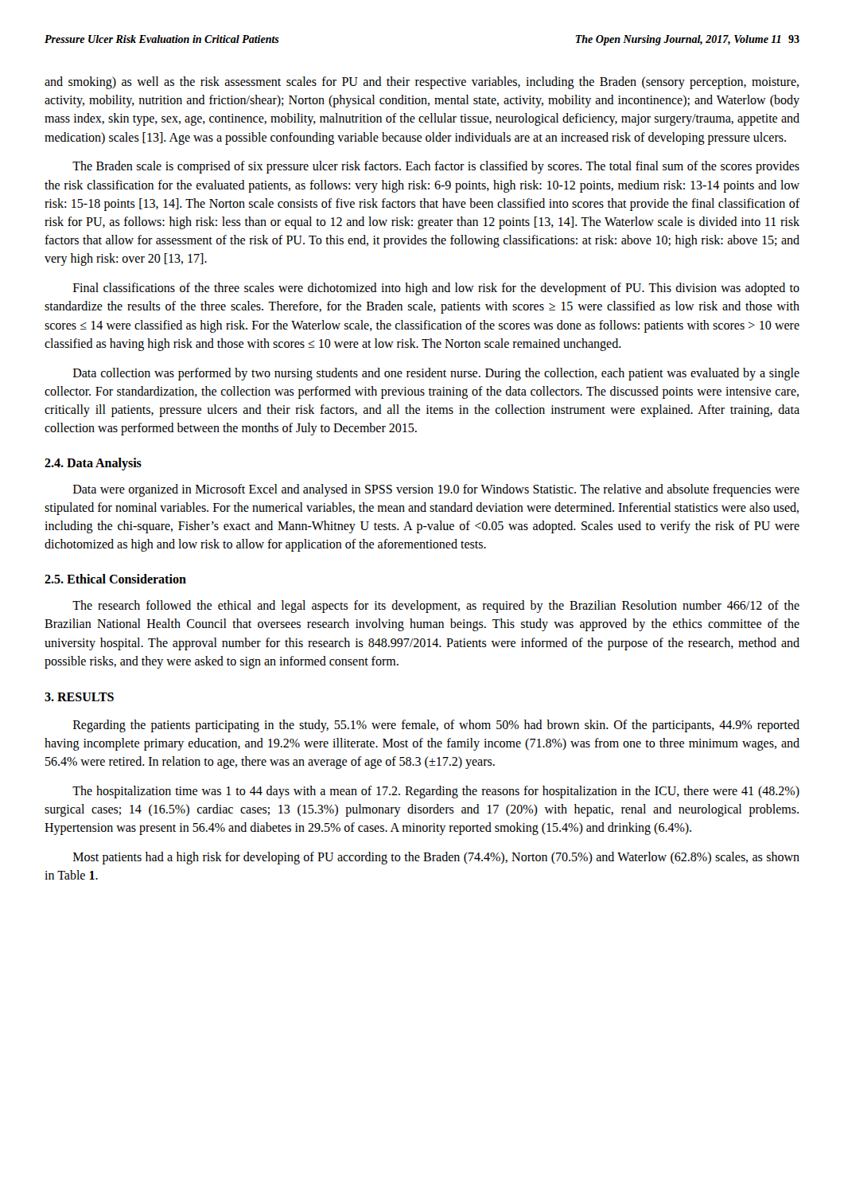Pressure Ulcer Risk Evaluation in Critical Patients The Open Nursing Journal, 2017, Volume 1193
and smoking) as well as the risk assessment scales for PU and their respective variables, including the Braden (sensory perception, moisture, activity, mobility, nutrition and friction/shear); Norton (physical condition, mental state, activity, mobility and incontinence); and Waterlow (body mass index, skin type, sex, age, continence, mobility, malnutrition of the cellular tissue, neurological deficiency, major surgery/trauma, appetite and medication) scales [13]. Age was a possible confounding variable because older individuals are at an increased risk of developing pressure ulcers.
The Braden scale is comprised of six pressure ulcer risk factors. Each factor is classified by scores. The total final sum of the scores provides the risk classification for the evaluated patients, as follows: very high risk: 6-9 points, high risk: 10-12 points, medium risk: 13-14 points and low risk: 15-18 points [13, 14]. The Norton scale consists of five risk factors that have been classified into scores that provide the final classification of risk for PU, as follows: high risk: less than or equal to 12 and low risk: greater than 12 points [13, 14]. The Waterlow scale is divided into 11 risk factors that allow for assessment of the risk of PU. To this end, it provides the following classifications: at risk: above 10; high risk: above 15; and very high risk: over 20 [13, 17].
Final classifications of the three scales were dichotomized into high and low risk for the development of PU. This division was adopted to standardize the results of the three scales. Therefore, for the Braden scale, patients with scores ≥ 15 were classified as low risk and those with scores ≤ 14 were classified as high risk. For the Waterlow scale, the classification of the scores was done as follows: patients with scores > 10 were classified as having high risk and those with scores ≤ 10 were at low risk. The Norton scale remained unchanged.
Data collection was performed by two nursing students and one resident nurse. During the collection, each patient was evaluated by a single collector. For standardization, the collection was performed with previous training of the data collectors. The discussed points were intensive care, critically ill patients, pressure ulcers and their risk factors, and all the items in the collection instrument were explained. After training, data collection was performed between the months of July to December 2015.
2.4. Data Analysis
Data were organized in Microsoft Excel and analysed in SPSS version 19.0 for Windows Statistic. The relative and absolute frequencies were stipulated for nominal variables. For the numerical variables, the mean and standard deviation were determined. Inferential statistics were also used, including the chi-square, Fisher’s exact and Mann-Whitney U tests. A p-value of <0.05 was adopted. Scales used to verify the risk of PU were dichotomized as high and low risk to allow for application of the aforementioned tests.
2.5. Ethical Consideration
The research followed the ethical and legal aspects for its development, as required by the Brazilian Resolution number 466/12 of the Brazilian National Health Council that oversees research involving human beings. This study was approved by the ethics committee of the university hospital. The approval number for this research is 848.997/2014. Patients were informed of the purpose of the research, method and possible risks, and they were asked to sign an informed consent form.
3. RESULTS
Regarding the patients participating in the study, 55.1% were female, of whom 50% had brown skin. Of the participants, 44.9% reported having incomplete primary education, and 19.2% were illiterate. Most of the family income (71.8%) was from one to three minimum wages, and 56.4% were retired. In relation to age, there was an average of age of 58.3 (±17.2) years.
The hospitalization time was 1 to 44 days with a mean of 17.2. Regarding the reasons for hospitalization in the ICU, there were 41 (48.2%) surgical cases; 14 (16.5%) cardiac cases; 13 (15.3%) pulmonary disorders and 17 (20%) with hepatic, renal and neurological problems. Hypertension was present in 56.4% and diabetes in 29.5% of cases. A minority reported smoking (15.4%) and drinking (6.4%).
Most patients had a high risk for developing of PU according to the Braden (74.4%), Norton (70.5%) and Waterlow (62.8%) scales, as shown in Table 1.